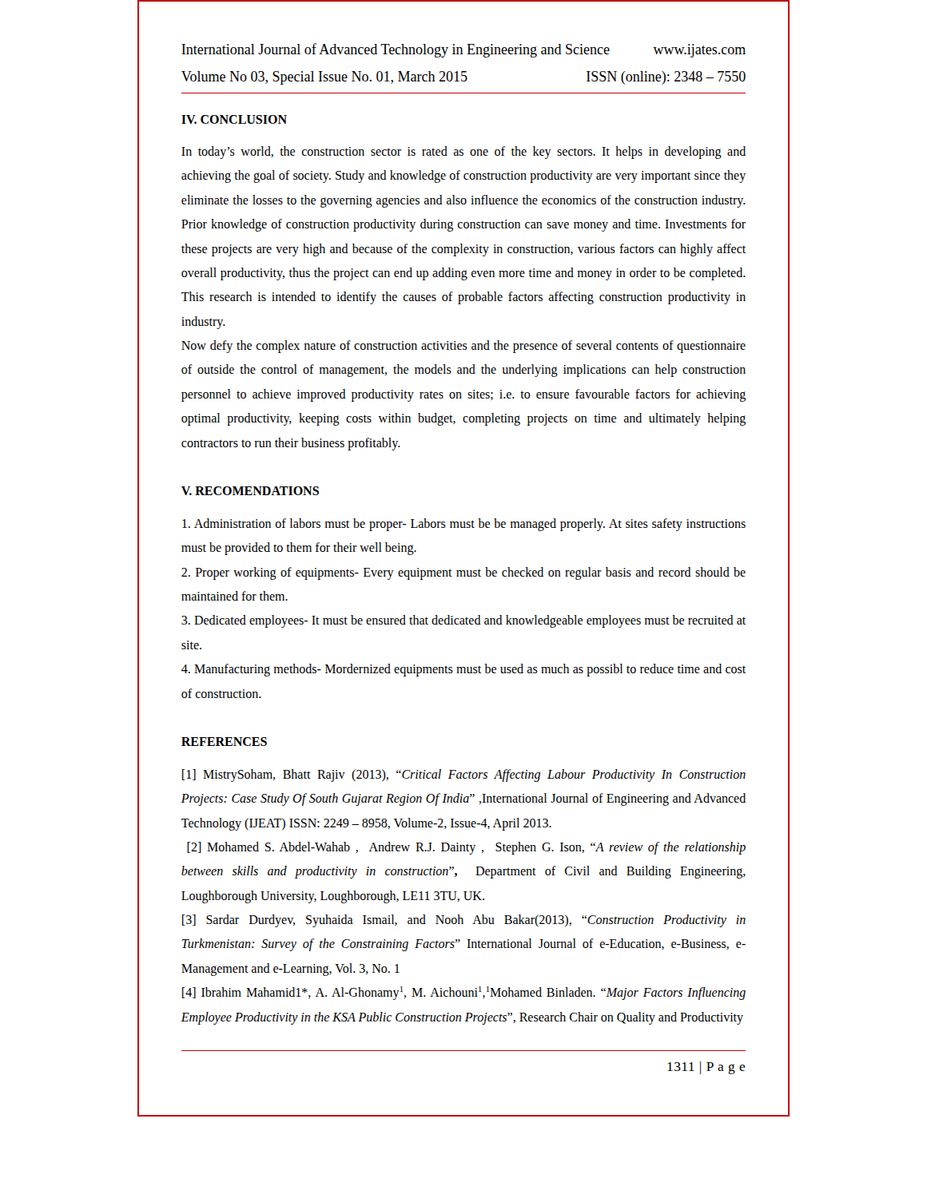International Journal of Advanced Technology in Engineering and Science
www.ijates.com
Volume No 03, Special Issue No. 01, March 2015
ISSN (online): 2348 – 7550
IV. CONCLUSION
In today’s world, the construction sector is rated as one of the key sectors. It helps in developing and achieving the goal of society. Study and knowledge of construction productivity are very important since they eliminate the losses to the governing agencies and also influence the economics of the construction industry. Prior knowledge of construction productivity during construction can save money and time. Investments for these projects are very high and because of the complexity in construction, various factors can highly affect overall productivity, thus the project can end up adding even more time and money in order to be completed. This research is intended to identify the causes of probable factors affecting construction productivity in industry.
Now defy the complex nature of construction activities and the presence of several contents of questionnaire of outside the control of management, the models and the underlying implications can help construction personnel to achieve improved productivity rates on sites; i.e. to ensure favourable factors for achieving optimal productivity, keeping costs within budget, completing projects on time and ultimately helping contractors to run their business profitably.
V. RECOMENDATIONS
1. Administration of labors must be proper- Labors must be be managed properly. At sites safety instructions must be provided to them for their well being.
2. Proper working of equipments- Every equipment must be checked on regular basis and record should be maintained for them.
3. Dedicated employees- It must be ensured that dedicated and knowledgeable employees must be recruited at site.
4. Manufacturing methods- Mordernized equipments must be used as much as possibl to reduce time and cost of construction.
REFERENCES
[1] MistrySoham, Bhatt Rajiv (2013), “Critical Factors Affecting Labour Productivity In Construction Projects: Case Study Of South Gujarat Region Of India” ,International Journal of Engineering and Advanced Technology (IJEAT) ISSN: 2249 – 8958, Volume-2, Issue-4, April 2013.
[2] Mohamed S. Abdel-Wahab , Andrew R.J. Dainty , Stephen G. Ison, “A review of the relationship between skills and productivity in construction”, Department of Civil and Building Engineering, Loughborough University, Loughborough, LE11 3TU, UK.
[3] Sardar Durdyev, Syuhaida Ismail, and Nooh Abu Bakar(2013), “Construction Productivity in Turkmenistan: Survey of the Constraining Factors” International Journal of e-Education, e-Business, e-Management and e-Learning, Vol. 3, No. 1
[4] Ibrahim Mahamid1*, A. Al-Ghonamy1, M. Aichouni1,1Mohamed Binladen. “Major Factors Influencing Employee Productivity in the KSA Public Construction Projects”, Research Chair on Quality and Productivity
1311 | P a g e